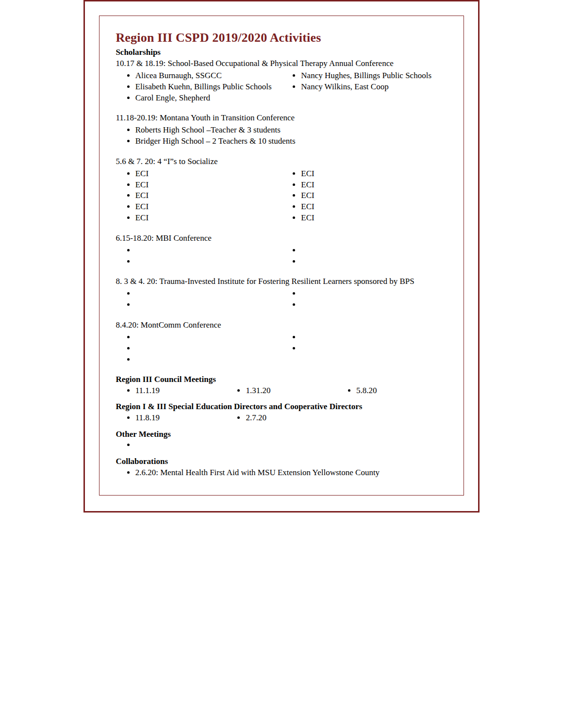Region III CSPD 2019/2020 Activities
Scholarships
10.17 & 18.19: School-Based Occupational & Physical Therapy Annual Conference
Alicea Burnaugh, SSGCC
Elisabeth Kuehn, Billings Public Schools
Carol Engle, Shepherd
Nancy Hughes, Billings Public Schools
Nancy Wilkins, East Coop
11.18-20.19: Montana Youth in Transition Conference
Roberts High School –Teacher & 3 students
Bridger High School – 2 Teachers & 10 students
5.6 & 7. 20: 4 “I”s to Socialize
ECI
ECI
ECI
ECI
ECI
ECI
ECI
ECI
ECI
ECI
6.15-18.20: MBI Conference
8. 3 & 4. 20: Trauma-Invested Institute for Fostering Resilient Learners sponsored by BPS
8.4.20: MontComm Conference
Region III Council Meetings
11.1.19
1.31.20
5.8.20
Region I & III Special Education Directors and Cooperative Directors
11.8.19
2.7.20
Other Meetings
Collaborations
2.6.20: Mental Health First Aid with MSU Extension Yellowstone County